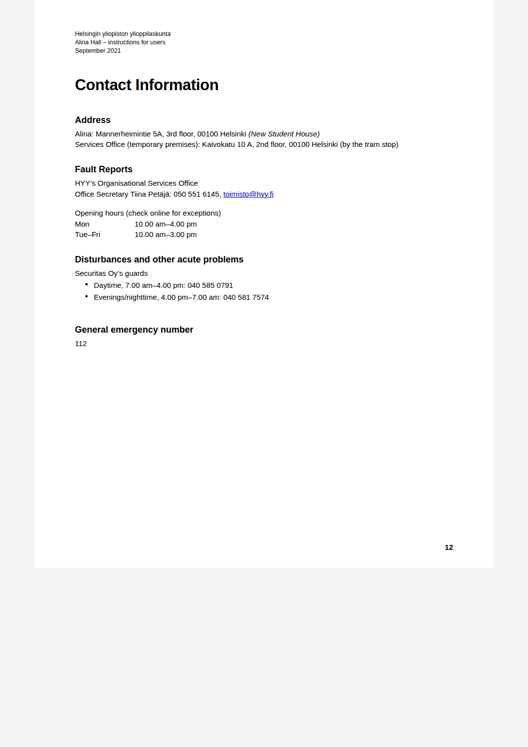Helsingin yliopiston ylioppilaskunta
Alina Hall – instructions for users
September 2021
Contact Information
Address
Alina: Mannerheimintie 5A, 3rd floor, 00100 Helsinki (New Student House)
Services Office (temporary premises): Kaivokatu 10 A, 2nd floor, 00100 Helsinki (by the tram stop)
Fault Reports
HYY’s Organisational Services Office
Office Secretary Tiina Petäjä: 050 551 6145, toimisto@hyy.fi
Opening hours (check online for exceptions)
| Mon | 10.00 am–4.00 pm |
| Tue–Fri | 10.00 am–3.00 pm |
Disturbances and other acute problems
Securitas Oy’s guards
Daytime, 7.00 am–4.00 pm: 040 585 0791
Evenings/nighttime, 4.00 pm–7.00 am: 040 581 7574
General emergency number
112
12